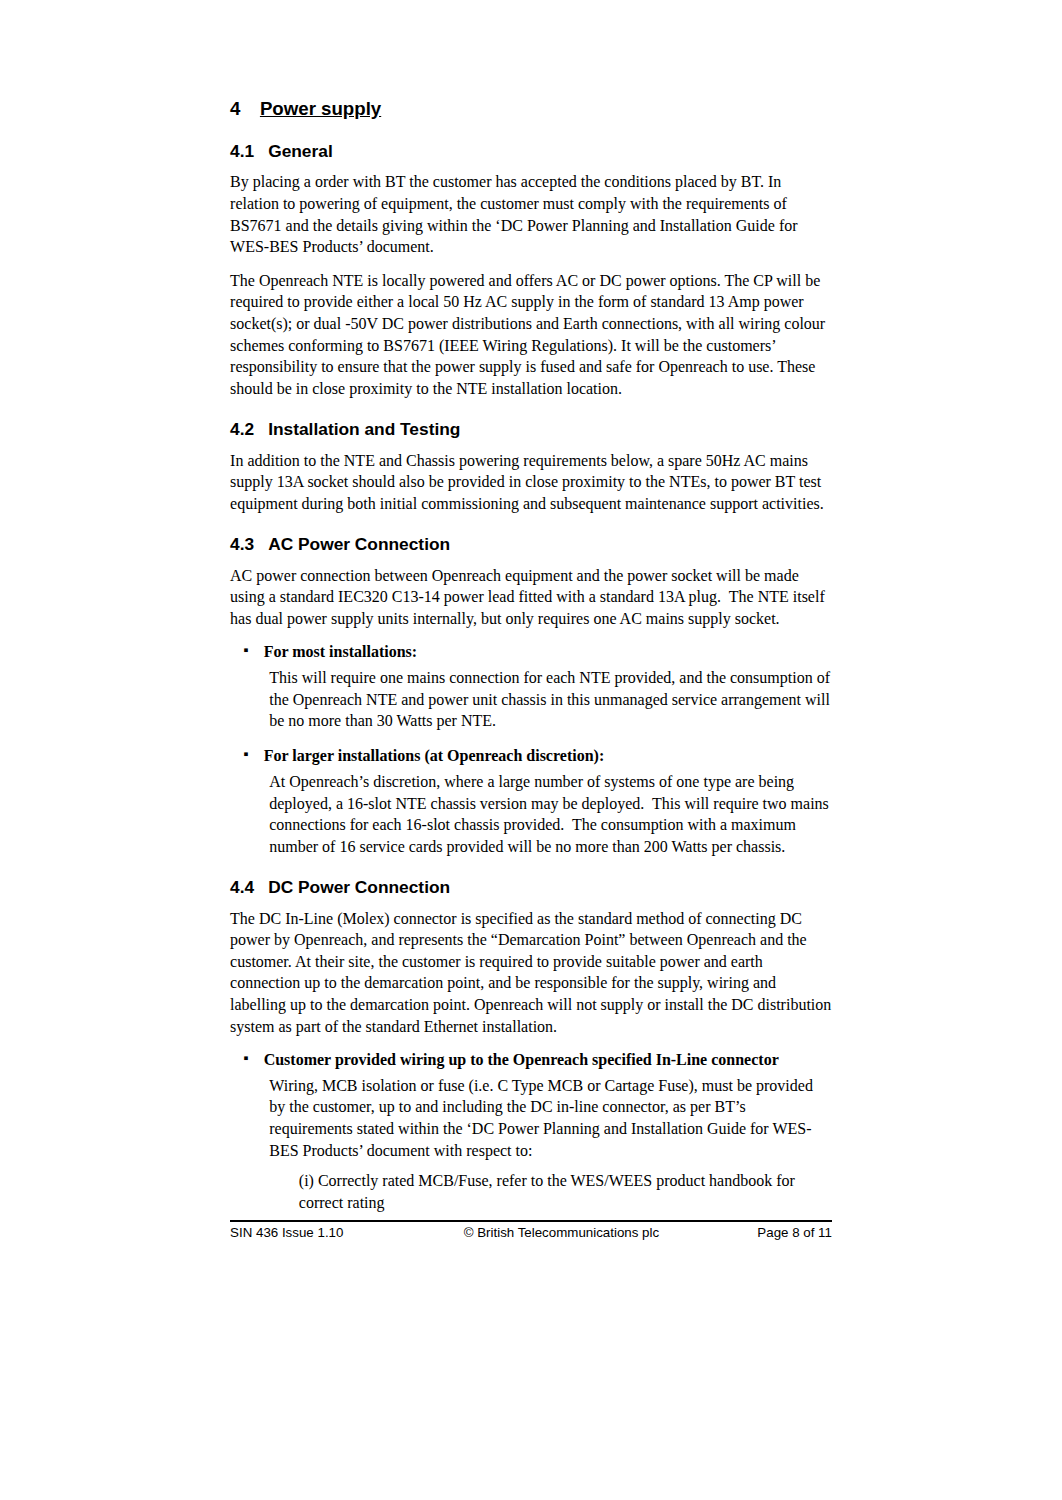4 Power supply
4.1 General
By placing a order with BT the customer has accepted the conditions placed by BT. In relation to powering of equipment, the customer must comply with the requirements of BS7671 and the details giving within the ‘DC Power Planning and Installation Guide for WES-BES Products’ document.
The Openreach NTE is locally powered and offers AC or DC power options. The CP will be required to provide either a local 50 Hz AC supply in the form of standard 13 Amp power socket(s); or dual -50V DC power distributions and Earth connections, with all wiring colour schemes conforming to BS7671 (IEEE Wiring Regulations). It will be the customers’ responsibility to ensure that the power supply is fused and safe for Openreach to use. These should be in close proximity to the NTE installation location.
4.2 Installation and Testing
In addition to the NTE and Chassis powering requirements below, a spare 50Hz AC mains supply 13A socket should also be provided in close proximity to the NTEs, to power BT test equipment during both initial commissioning and subsequent maintenance support activities.
4.3 AC Power Connection
AC power connection between Openreach equipment and the power socket will be made using a standard IEC320 C13-14 power lead fitted with a standard 13A plug. The NTE itself has dual power supply units internally, but only requires one AC mains supply socket.
For most installations: This will require one mains connection for each NTE provided, and the consumption of the Openreach NTE and power unit chassis in this unmanaged service arrangement will be no more than 30 Watts per NTE.
For larger installations (at Openreach discretion): At Openreach’s discretion, where a large number of systems of one type are being deployed, a 16-slot NTE chassis version may be deployed. This will require two mains connections for each 16-slot chassis provided. The consumption with a maximum number of 16 service cards provided will be no more than 200 Watts per chassis.
4.4 DC Power Connection
The DC In-Line (Molex) connector is specified as the standard method of connecting DC power by Openreach, and represents the “Demarcation Point” between Openreach and the customer. At their site, the customer is required to provide suitable power and earth connection up to the demarcation point, and be responsible for the supply, wiring and labelling up to the demarcation point. Openreach will not supply or install the DC distribution system as part of the standard Ethernet installation.
Customer provided wiring up to the Openreach specified In-Line connector Wiring, MCB isolation or fuse (i.e. C Type MCB or Cartage Fuse), must be provided by the customer, up to and including the DC in-line connector, as per BT’s requirements stated within the ‘DC Power Planning and Installation Guide for WES-BES Products’ document with respect to:
(i) Correctly rated MCB/Fuse, refer to the WES/WEES product handbook for correct rating
| SIN 436 Issue 1.10 | © British Telecommunications plc | Page 8 of 11 |